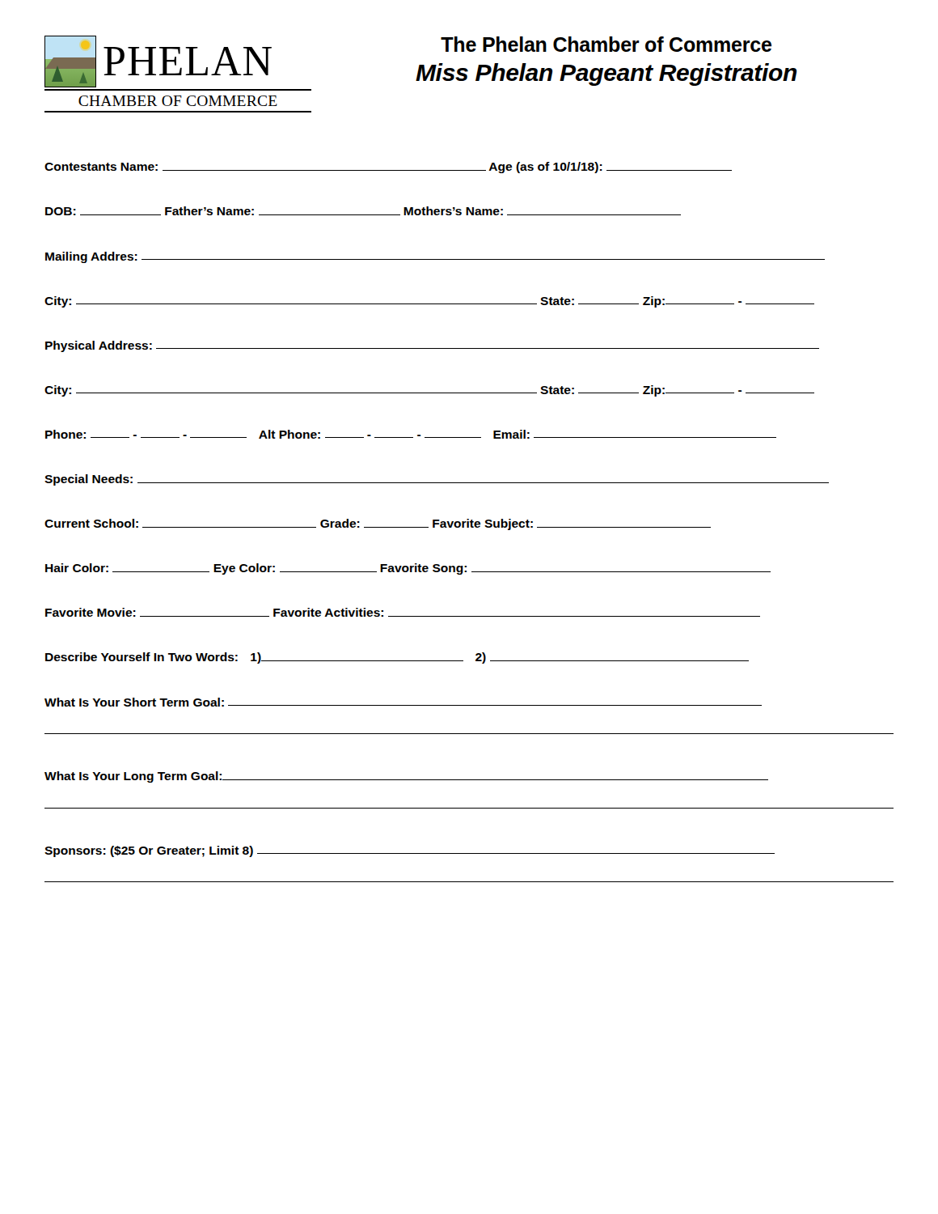PHELAN
CHAMBER OF COMMERCE
The Phelan Chamber of Commerce
Miss Phelan Pageant Registration
Contestants Name: Age (as of 10/1/18):
DOB: Father’s Name: Mothers’s Name:
Mailing Addres:
City: State: Zip: -
Physical Address:
City: State: Zip: -
Phone: - - Alt Phone: - - Email:
Special Needs:
Current School: Grade: Favorite Subject:
Hair Color: Eye Color: Favorite Song:
Favorite Movie: Favorite Activities:
Describe Yourself In Two Words: 1) 2)
What Is Your Short Term Goal:
What Is Your Long Term Goal:
Sponsors: ($25 Or Greater; Limit 8)